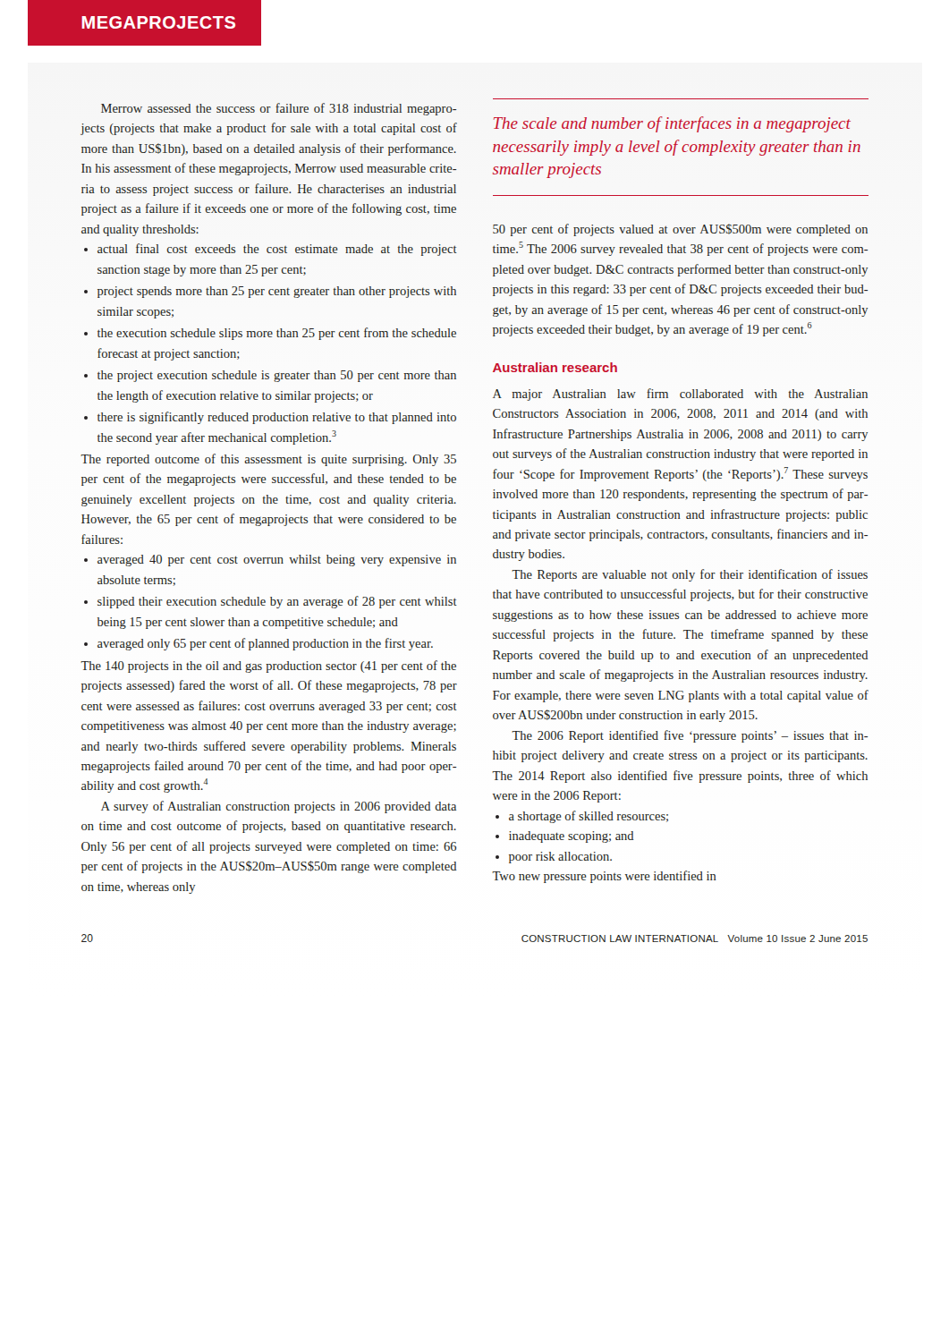MEGAPROJECTS
Merrow assessed the success or failure of 318 industrial megaprojects (projects that make a product for sale with a total capital cost of more than US$1bn), based on a detailed analysis of their performance. In his assessment of these megaprojects, Merrow used measurable criteria to assess project success or failure. He characterises an industrial project as a failure if it exceeds one or more of the following cost, time and quality thresholds:
actual final cost exceeds the cost estimate made at the project sanction stage by more than 25 per cent;
project spends more than 25 per cent greater than other projects with similar scopes;
the execution schedule slips more than 25 per cent from the schedule forecast at project sanction;
the project execution schedule is greater than 50 per cent more than the length of execution relative to similar projects; or
there is significantly reduced production relative to that planned into the second year after mechanical completion.3
The reported outcome of this assessment is quite surprising. Only 35 per cent of the megaprojects were successful, and these tended to be genuinely excellent projects on the time, cost and quality criteria. However, the 65 per cent of megaprojects that were considered to be failures:
averaged 40 per cent cost overrun whilst being very expensive in absolute terms;
slipped their execution schedule by an average of 28 per cent whilst being 15 per cent slower than a competitive schedule; and
averaged only 65 per cent of planned production in the first year.
The 140 projects in the oil and gas production sector (41 per cent of the projects assessed) fared the worst of all. Of these megaprojects, 78 per cent were assessed as failures: cost overruns averaged 33 per cent; cost competitiveness was almost 40 per cent more than the industry average; and nearly two-thirds suffered severe operability problems. Minerals megaprojects failed around 70 per cent of the time, and had poor operability and cost growth.4
A survey of Australian construction projects in 2006 provided data on time and cost outcome of projects, based on quantitative research. Only 56 per cent of all projects surveyed were completed on time: 66 per cent of projects in the AUS$20m–AUS$50m range were completed on time, whereas only
The scale and number of interfaces in a megaproject necessarily imply a level of complexity greater than in smaller projects
50 per cent of projects valued at over AUS$500m were completed on time.5 The 2006 survey revealed that 38 per cent of projects were completed over budget. D&C contracts performed better than construct-only projects in this regard: 33 per cent of D&C projects exceeded their budget, by an average of 15 per cent, whereas 46 per cent of construct-only projects exceeded their budget, by an average of 19 per cent.6
Australian research
A major Australian law firm collaborated with the Australian Constructors Association in 2006, 2008, 2011 and 2014 (and with Infrastructure Partnerships Australia in 2006, 2008 and 2011) to carry out surveys of the Australian construction industry that were reported in four ‘Scope for Improvement Reports’ (the ‘Reports’).7 These surveys involved more than 120 respondents, representing the spectrum of participants in Australian construction and infrastructure projects: public and private sector principals, contractors, consultants, financiers and industry bodies.
The Reports are valuable not only for their identification of issues that have contributed to unsuccessful projects, but for their constructive suggestions as to how these issues can be addressed to achieve more successful projects in the future. The timeframe spanned by these Reports covered the build up to and execution of an unprecedented number and scale of megaprojects in the Australian resources industry. For example, there were seven LNG plants with a total capital value of over AUS$200bn under construction in early 2015.
The 2006 Report identified five ‘pressure points’ – issues that inhibit project delivery and create stress on a project or its participants. The 2014 Report also identified five pressure points, three of which were in the 2006 Report:
a shortage of skilled resources;
inadequate scoping; and
poor risk allocation.
Two new pressure points were identified in
20
CONSTRUCTION LAW INTERNATIONAL Volume 10 Issue 2 June 2015